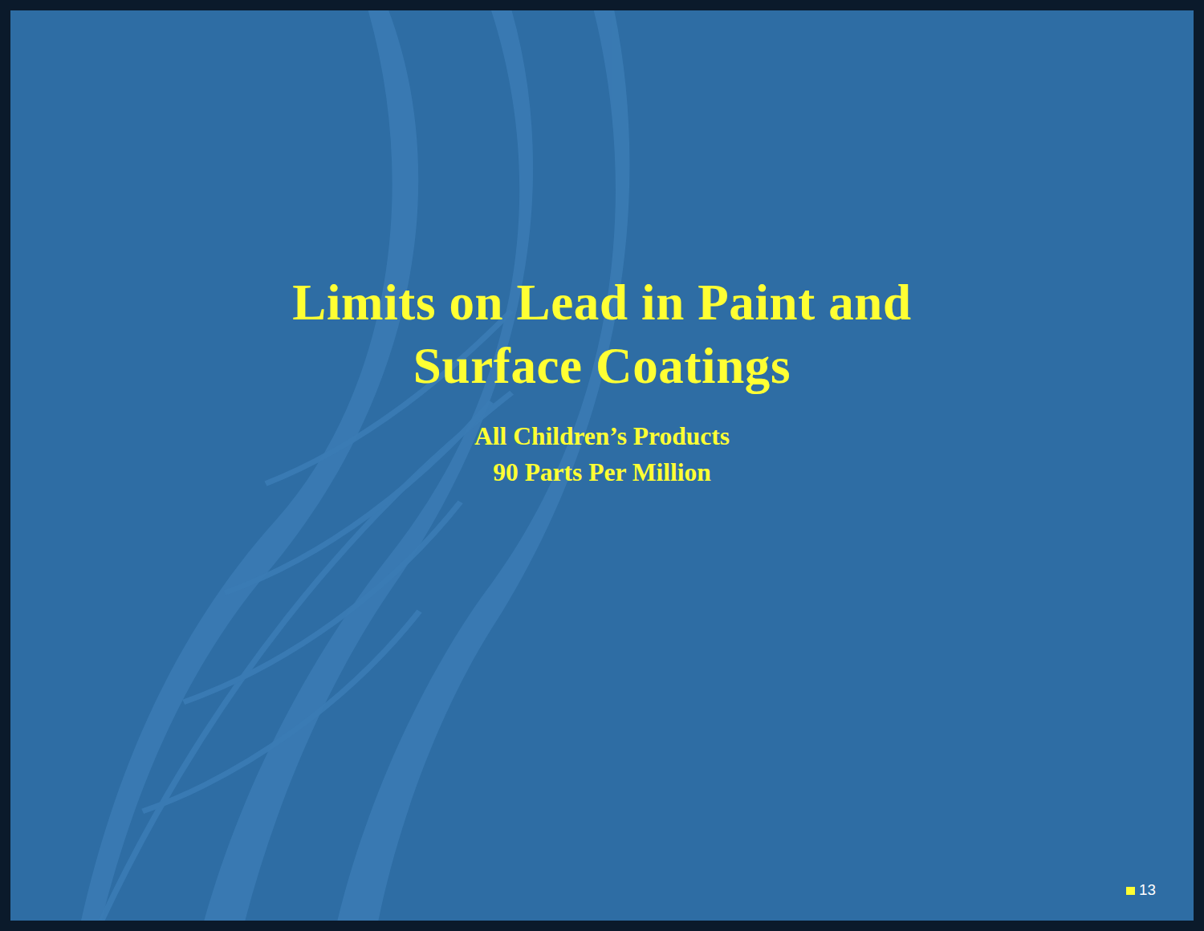Limits on Lead in Paint and Surface Coatings
All Children’s Products
90 Parts Per Million
13